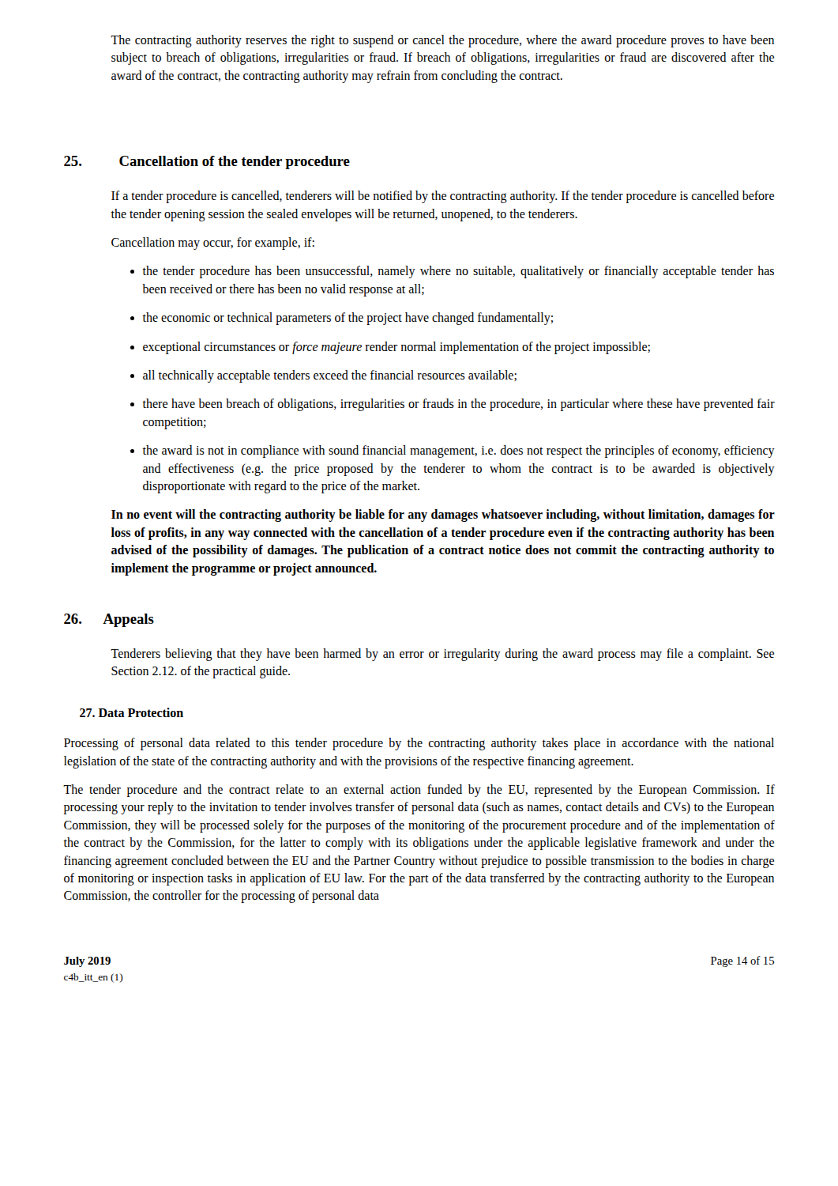The contracting authority reserves the right to suspend or cancel the procedure, where the award procedure proves to have been subject to breach of obligations, irregularities or fraud. If breach of obligations, irregularities or fraud are discovered after the award of the contract, the contracting authority may refrain from concluding the contract.
25. Cancellation of the tender procedure
If a tender procedure is cancelled, tenderers will be notified by the contracting authority. If the tender procedure is cancelled before the tender opening session the sealed envelopes will be returned, unopened, to the tenderers.
Cancellation may occur, for example, if:
the tender procedure has been unsuccessful, namely where no suitable, qualitatively or financially acceptable tender has been received or there has been no valid response at all;
the economic or technical parameters of the project have changed fundamentally;
exceptional circumstances or force majeure render normal implementation of the project impossible;
all technically acceptable tenders exceed the financial resources available;
there have been breach of obligations, irregularities or frauds in the procedure, in particular where these have prevented fair competition;
the award is not in compliance with sound financial management, i.e. does not respect the principles of economy, efficiency and effectiveness (e.g. the price proposed by the tenderer to whom the contract is to be awarded is objectively disproportionate with regard to the price of the market.
In no event will the contracting authority be liable for any damages whatsoever including, without limitation, damages for loss of profits, in any way connected with the cancellation of a tender procedure even if the contracting authority has been advised of the possibility of damages. The publication of a contract notice does not commit the contracting authority to implement the programme or project announced.
26. Appeals
Tenderers believing that they have been harmed by an error or irregularity during the award process may file a complaint. See Section 2.12. of the practical guide.
27. Data Protection
Processing of personal data related to this tender procedure by the contracting authority takes place in accordance with the national legislation of the state of the contracting authority and with the provisions of the respective financing agreement.
The tender procedure and the contract relate to an external action funded by the EU, represented by the European Commission. If processing your reply to the invitation to tender involves transfer of personal data (such as names, contact details and CVs) to the European Commission, they will be processed solely for the purposes of the monitoring of the procurement procedure and of the implementation of the contract by the Commission, for the latter to comply with its obligations under the applicable legislative framework and under the financing agreement concluded between the EU and the Partner Country without prejudice to possible transmission to the bodies in charge of monitoring or inspection tasks in application of EU law. For the part of the data transferred by the contracting authority to the European Commission, the controller for the processing of personal data
July 2019
c4b_itt_en (1)
Page 14 of 15